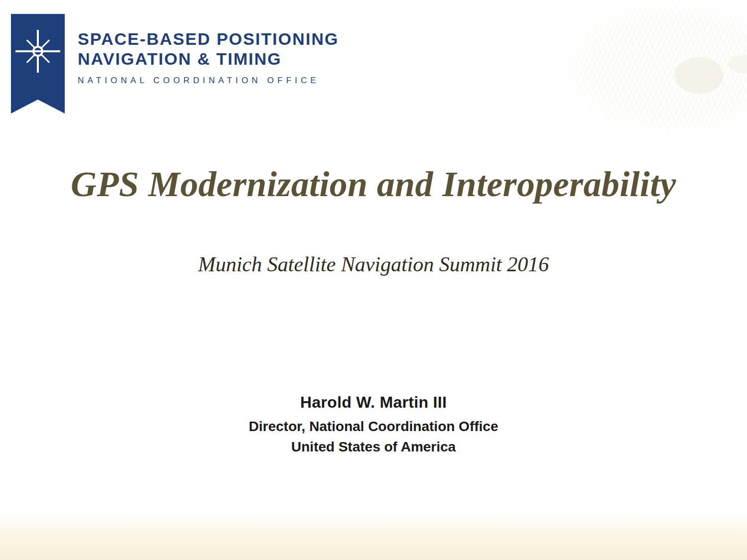Space-Based Positioning
Navigation & Timing
National Coordination Office
GPS Modernization and Interoperability
Munich Satellite Navigation Summit 2016
Harold W. Martin III
Director, National Coordination Office
United States of America